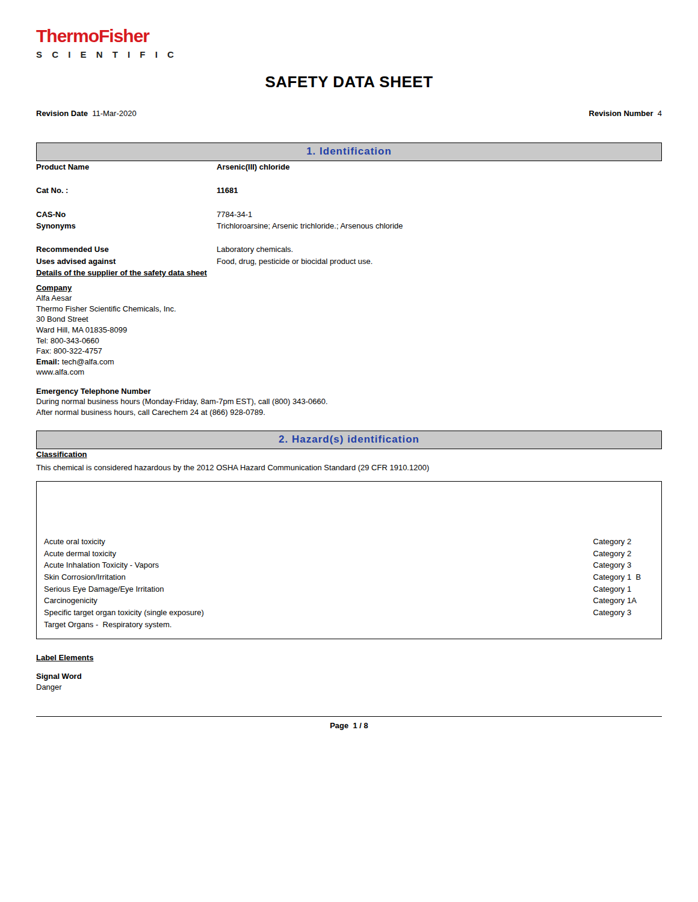Thermo Fisher
S C I E N T I F I C
SAFETY DATA SHEET
Revision Date 11-Mar-2020
Revision Number 4
1. Identification
| Product Name | Arsenic(III) chloride |
| Cat No. : | 11681 |
| CAS-No | 7784-34-1 |
| Synonyms | Trichloroarsine; Arsenic trichloride.; Arsenous chloride |
| Recommended Use | Laboratory chemicals. |
| Uses advised against | Food, drug, pesticide or biocidal product use. |
| Details of the supplier of the safety data sheet |
Company
Alfa Aesar
Thermo Fisher Scientific Chemicals, Inc.
30 Bond Street
Ward Hill, MA 01835-8099
Tel: 800-343-0660
Fax: 800-322-4757
Email: tech@alfa.com
www.alfa.com
Emergency Telephone Number
During normal business hours (Monday-Friday, 8am-7pm EST), call (800) 343-0660.
After normal business hours, call Carechem 24 at (866) 928-0789.
2. Hazard(s) identification
Classification
This chemical is considered hazardous by the 2012 OSHA Hazard Communication Standard (29 CFR 1910.1200)
| Acute oral toxicity | Category 2 |
| Acute dermal toxicity | Category 2 |
| Acute Inhalation Toxicity - Vapors | Category 3 |
| Skin Corrosion/Irritation | Category 1 B |
| Serious Eye Damage/Eye Irritation | Category 1 |
| Carcinogenicity | Category 1A |
| Specific target organ toxicity (single exposure) | Category 3 |
Target Organs - Respiratory system.
Label Elements
Signal Word
Danger
Page 1 / 8